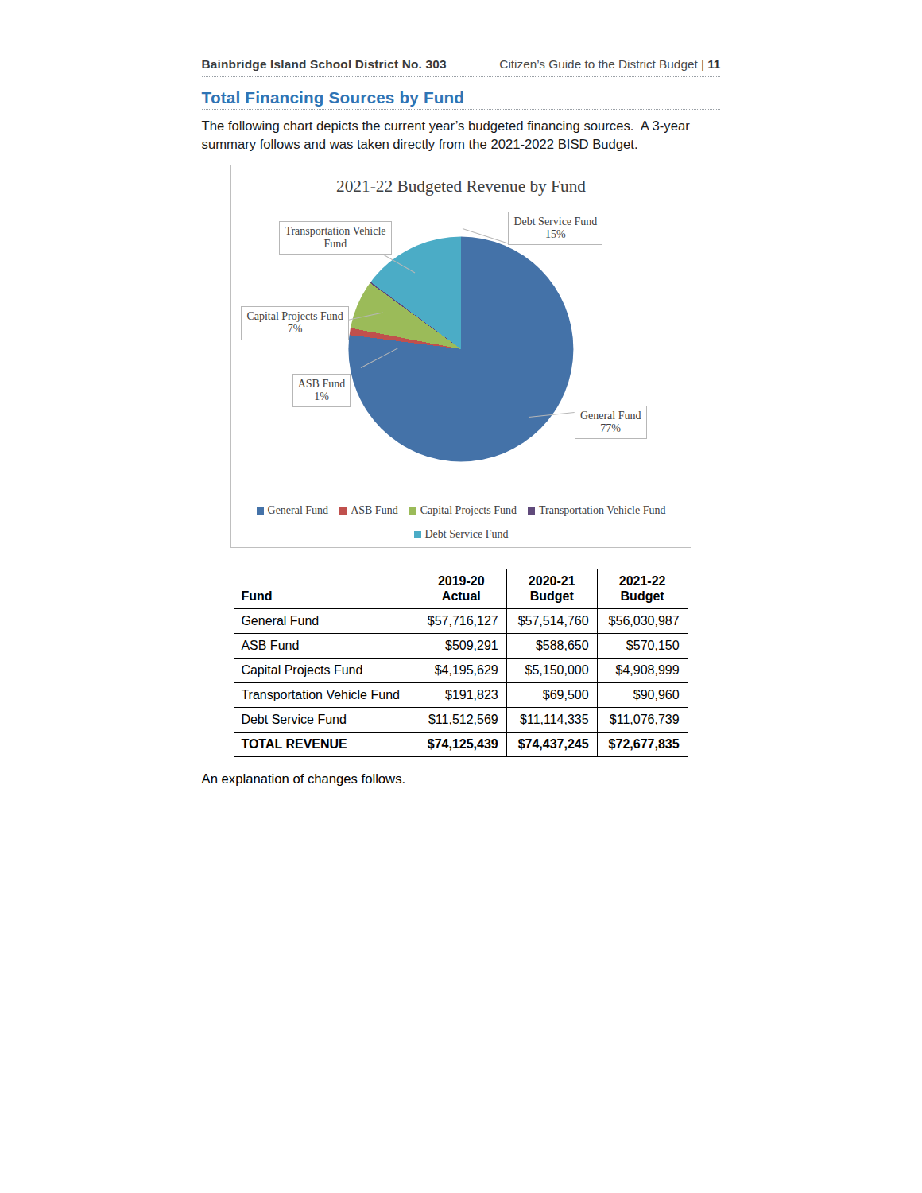Bainbridge Island School District No. 303
Citizen’s Guide to the District Budget | 11
Total Financing Sources by Fund
The following chart depicts the current year’s budgeted financing sources. A 3-year summary follows and was taken directly from the 2021-2022 BISD Budget.
2021-22 Budgeted Revenue by Fund
Debt Service Fund
15%
Transportation Vehicle
Fund
Capital Projects Fund
7%
ASB Fund
1%
General Fund
77%
General Fund ASB Fund Capital Projects Fund Transportation Vehicle Fund Debt Service Fund
| Fund | 2019-20 Actual | 2020-21 Budget | 2021-22 Budget |
| --- | --- | --- | --- |
| General Fund | $57,716,127 | $57,514,760 | $56,030,987 |
| ASB Fund | $509,291 | $588,650 | $570,150 |
| Capital Projects Fund | $4,195,629 | $5,150,000 | $4,908,999 |
| Transportation Vehicle Fund | $191,823 | $69,500 | $90,960 |
| Debt Service Fund | $11,512,569 | $11,114,335 | $11,076,739 |
| TOTAL REVENUE | $74,125,439 | $74,437,245 | $72,677,835 |
An explanation of changes follows.